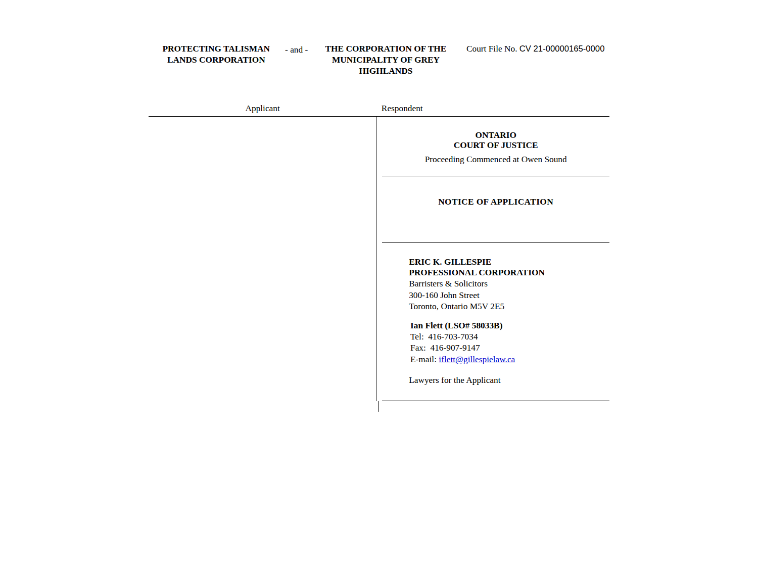Protecting Talisman
Lands Corporation
- and -
The Corporation of the
Municipality of Grey
Highlands
Court File No. CV 21-00000165-0000
Applicant
Respondent
Ontario
Court of Justice
Proceeding Commenced at Owen Sound
Notice of Application
Eric K. Gillespie
Professional Corporation
Barristers & Solicitors
300-160 John Street
Toronto, Ontario M5V 2E5
Ian Flett (LSO# 58033B)
Tel: 416-703-7034
Fax: 416-907-9147
E-mail: iflett@gillespielaw.ca
Lawyers for the Applicant